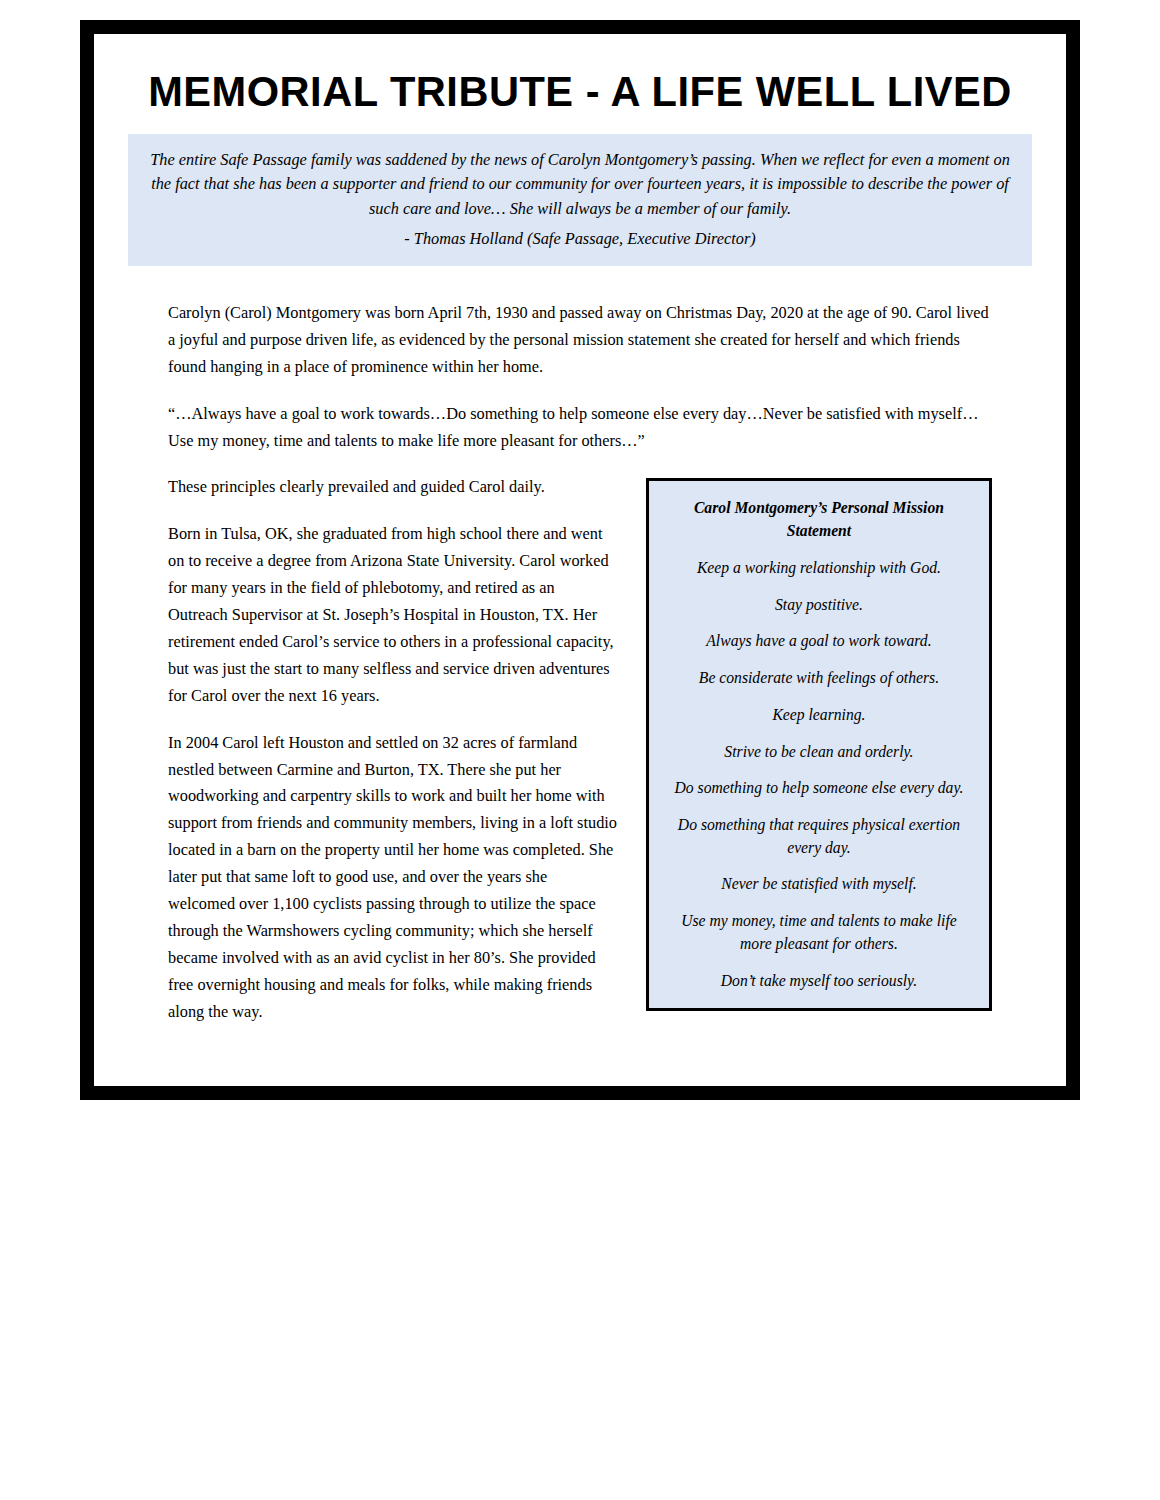Memorial Tribute - A Life Well Lived
The entire Safe Passage family was saddened by the news of Carolyn Montgomery’s passing. When we reflect for even a moment on the fact that she has been a supporter and friend to our community for over fourteen years, it is impossible to describe the power of such care and love… She will always be a member of our family. - Thomas Holland (Safe Passage, Executive Director)
Carolyn (Carol) Montgomery was born April 7th, 1930 and passed away on Christmas Day, 2020 at the age of 90. Carol lived a joyful and purpose driven life, as evidenced by the personal mission statement she created for herself and which friends found hanging in a place of prominence within her home.
“…Always have a goal to work towards…Do something to help someone else every day…Never be satisfied with myself…Use my money, time and talents to make life more pleasant for others…”
Carol Montgomery’s Personal Mission Statement
Keep a working relationship with God.
Stay postitive.
Always have a goal to work toward.
Be considerate with feelings of others.
Keep learning.
Strive to be clean and orderly.
Do something to help someone else every day.
Do something that requires physical exertion every day.
Never be statisfied with myself.
Use my money, time and talents to make life more pleasant for others.
Don’t take myself too seriously.
These principles clearly prevailed and guided Carol daily.
Born in Tulsa, OK, she graduated from high school there and went on to receive a degree from Arizona State University. Carol worked for many years in the field of phlebotomy, and retired as an Outreach Supervisor at St. Joseph’s Hospital in Houston, TX. Her retirement ended Carol’s service to others in a professional capacity, but was just the start to many selfless and service driven adventures for Carol over the next 16 years.
In 2004 Carol left Houston and settled on 32 acres of farmland nestled between Carmine and Burton, TX. There she put her woodworking and carpentry skills to work and built her home with support from friends and community members, living in a loft studio located in a barn on the property until her home was completed. She later put that same loft to good use, and over the years she welcomed over 1,100 cyclists passing through to utilize the space through the Warmshowers cycling community; which she herself became involved with as an avid cyclist in her 80’s. She provided free overnight housing and meals for folks, while making friends along the way.